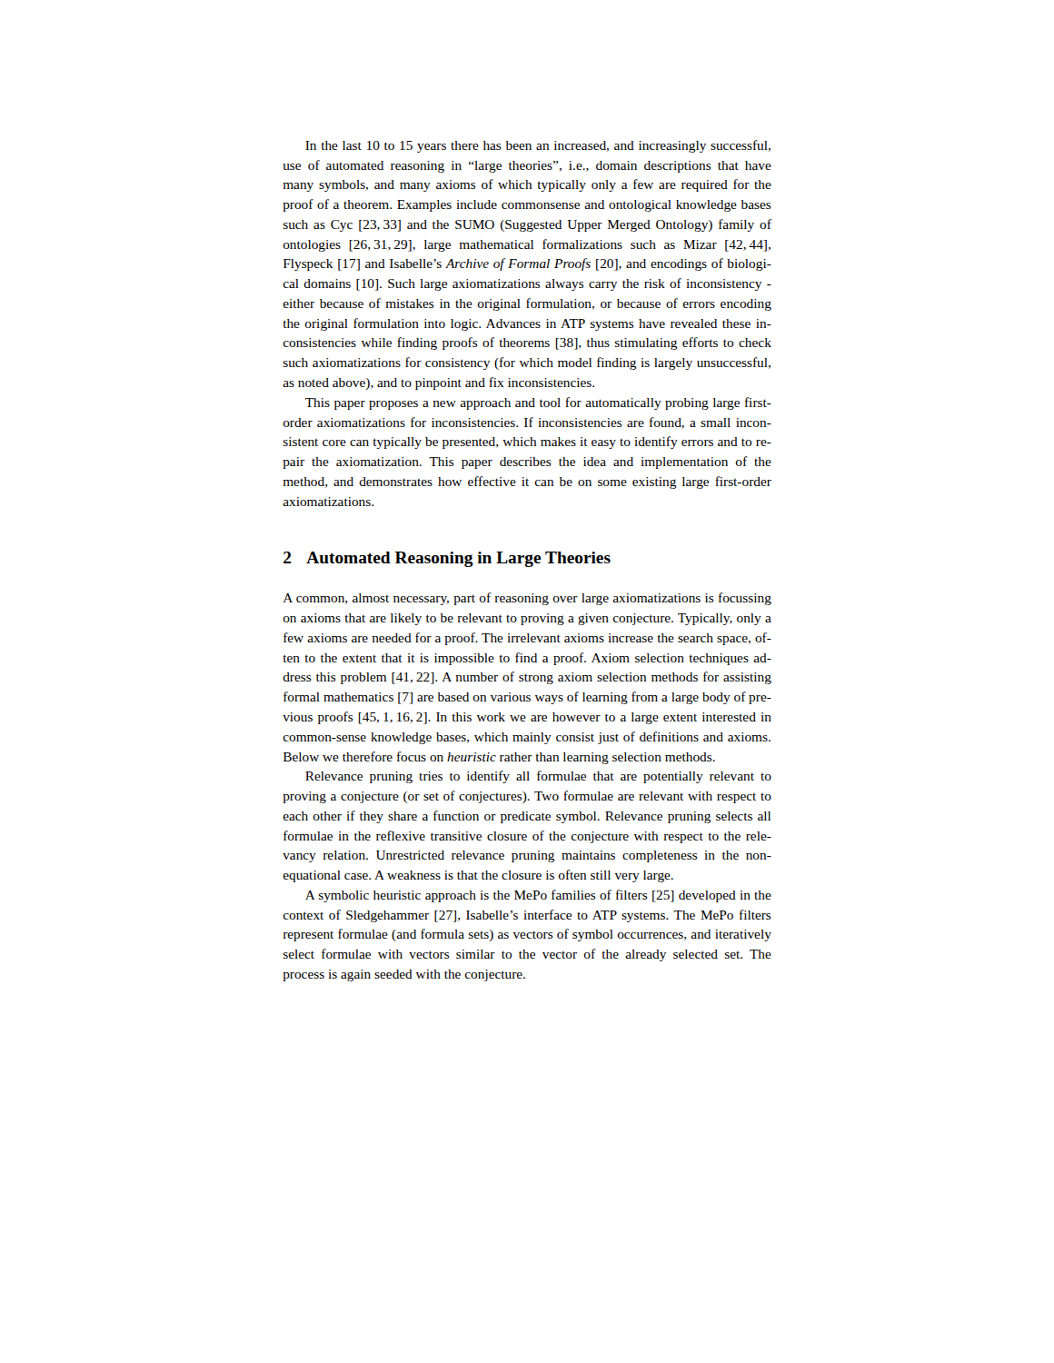In the last 10 to 15 years there has been an increased, and increasingly successful, use of automated reasoning in “large theories”, i.e., domain descriptions that have many symbols, and many axioms of which typically only a few are required for the proof of a theorem. Examples include commonsense and ontological knowledge bases such as Cyc [23, 33] and the SUMO (Suggested Upper Merged Ontology) family of ontologies [26, 31, 29], large mathematical formalizations such as Mizar [42, 44], Flyspeck [17] and Isabelle’s Archive of Formal Proofs [20], and encodings of biological domains [10]. Such large axiomatizations always carry the risk of inconsistency - either because of mistakes in the original formulation, or because of errors encoding the original formulation into logic. Advances in ATP systems have revealed these inconsistencies while finding proofs of theorems [38], thus stimulating efforts to check such axiomatizations for consistency (for which model finding is largely unsuccessful, as noted above), and to pinpoint and fix inconsistencies.
This paper proposes a new approach and tool for automatically probing large first-order axiomatizations for inconsistencies. If inconsistencies are found, a small inconsistent core can typically be presented, which makes it easy to identify errors and to repair the axiomatization. This paper describes the idea and implementation of the method, and demonstrates how effective it can be on some existing large first-order axiomatizations.
2 Automated Reasoning in Large Theories
A common, almost necessary, part of reasoning over large axiomatizations is focussing on axioms that are likely to be relevant to proving a given conjecture. Typically, only a few axioms are needed for a proof. The irrelevant axioms increase the search space, often to the extent that it is impossible to find a proof. Axiom selection techniques address this problem [41, 22]. A number of strong axiom selection methods for assisting formal mathematics [7] are based on various ways of learning from a large body of previous proofs [45, 1, 16, 2]. In this work we are however to a large extent interested in common-sense knowledge bases, which mainly consist just of definitions and axioms. Below we therefore focus on heuristic rather than learning selection methods.
Relevance pruning tries to identify all formulae that are potentially relevant to proving a conjecture (or set of conjectures). Two formulae are relevant with respect to each other if they share a function or predicate symbol. Relevance pruning selects all formulae in the reflexive transitive closure of the conjecture with respect to the relevancy relation. Unrestricted relevance pruning maintains completeness in the non-equational case. A weakness is that the closure is often still very large.
A symbolic heuristic approach is the MePo families of filters [25] developed in the context of Sledgehammer [27], Isabelle’s interface to ATP systems. The MePo filters represent formulae (and formula sets) as vectors of symbol occurrences, and iteratively select formulae with vectors similar to the vector of the already selected set. The process is again seeded with the conjecture.